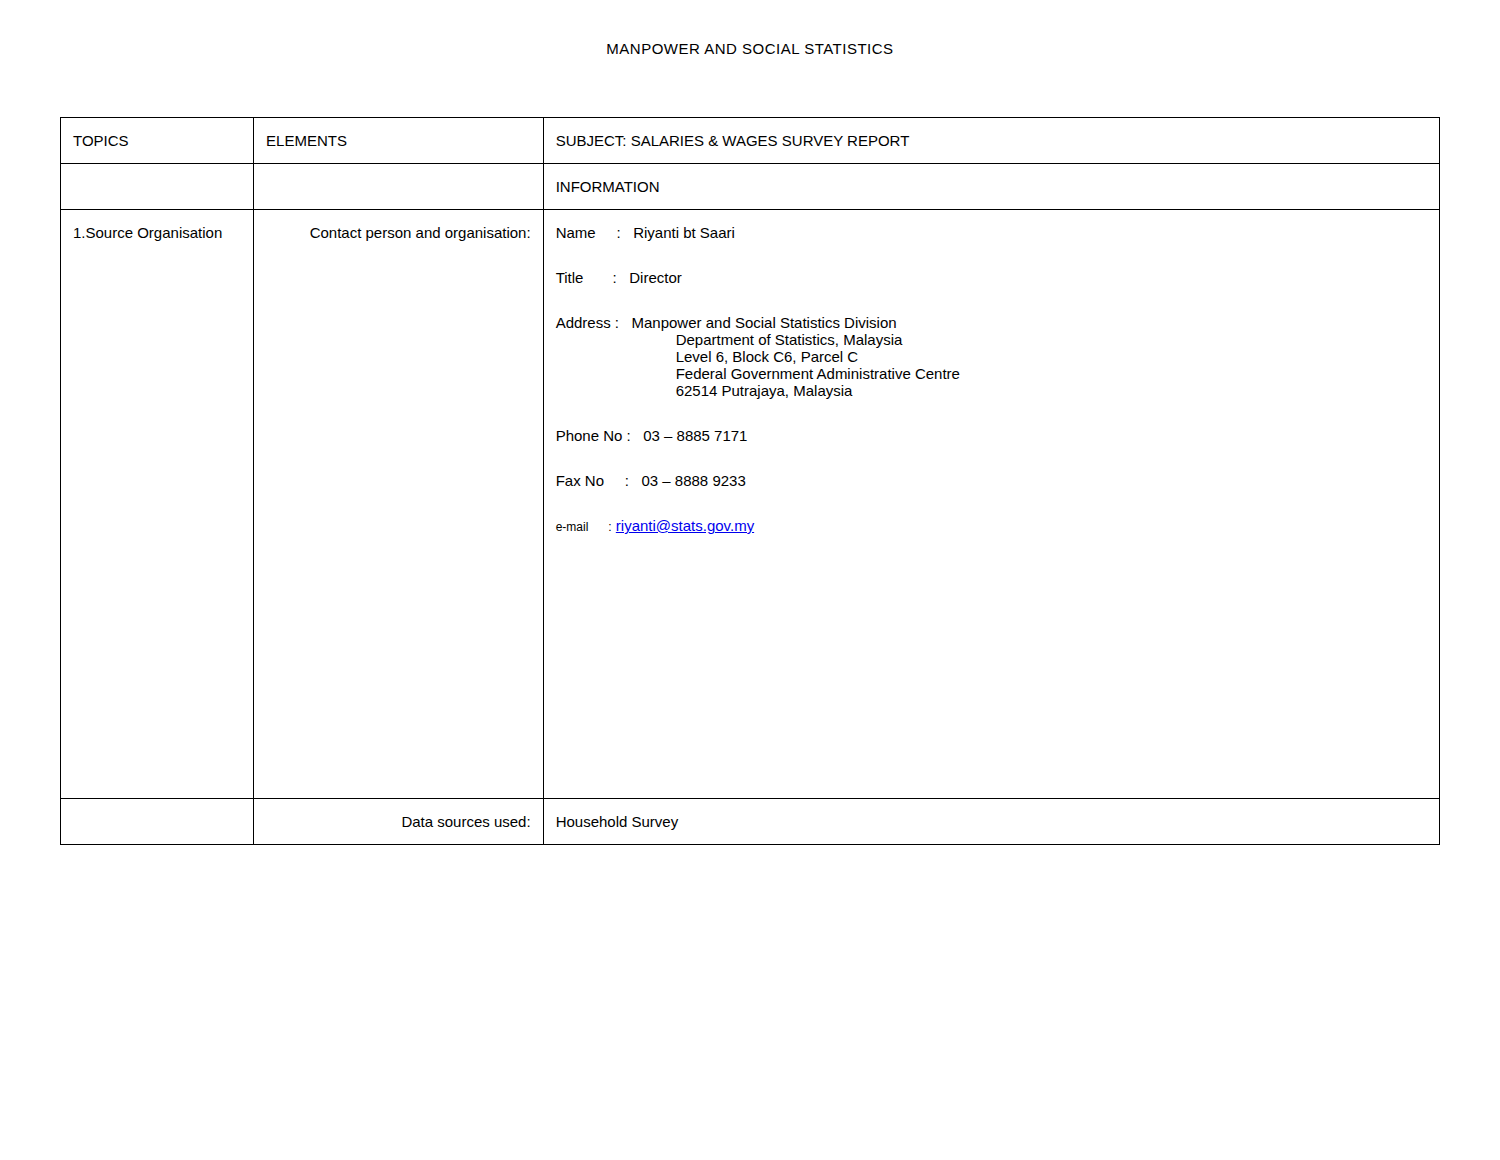MANPOWER AND SOCIAL STATISTICS
| TOPICS | ELEMENTS | SUBJECT: SALARIES & WAGES SURVEY REPORT |
| | | INFORMATION |
| 1.Source Organisation | Contact person and organisation: | Name : Riyanti bt Saari Title : Director Address : Manpower and Social Statistics Division Department of Statistics, Malaysia Level 6, Block C6, Parcel C Federal Government Administrative Centre 62514 Putrajaya, Malaysia Phone No : 03 – 8885 7171 Fax No : 03 – 8888 9233 e-mail : riyanti@stats.gov.my |
| | Data sources used: | Household Survey |